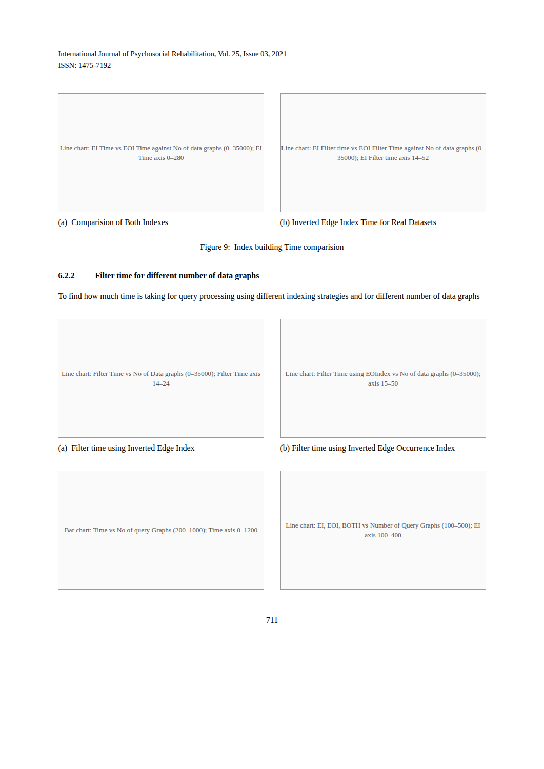International Journal of Psychosocial Rehabilitation, Vol. 25, Issue 03, 2021
ISSN: 1475-7192
Line chart: EI Time vs EOI Time against No of data graphs (0–35000); EI Time axis 0–280
Line chart: EI Filter time vs EOI Filter Time against No of data graphs (0–35000); EI Filter time axis 14–52
(a) Comparision of Both Indexes (b) Inverted Edge Index Time for Real Datasets
Figure 9: Index building Time comparision
6.2.2 Filter time for different number of data graphs
To find how much time is taking for query processing using different indexing strategies and for different number of data graphs
Line chart: Filter Time vs No of Data graphs (0–35000); Filter Time axis 14–24
Line chart: Filter Time using EOIndex vs No of data graphs (0–35000); axis 15–50
(a) Filter time using Inverted Edge Index (b) Filter time using Inverted Edge Occurrence Index
Bar chart: Time vs No of query Graphs (200–1000); Time axis 0–1200
Line chart: EI, EOI, BOTH vs Number of Query Graphs (100–500); EI axis 100–400
711